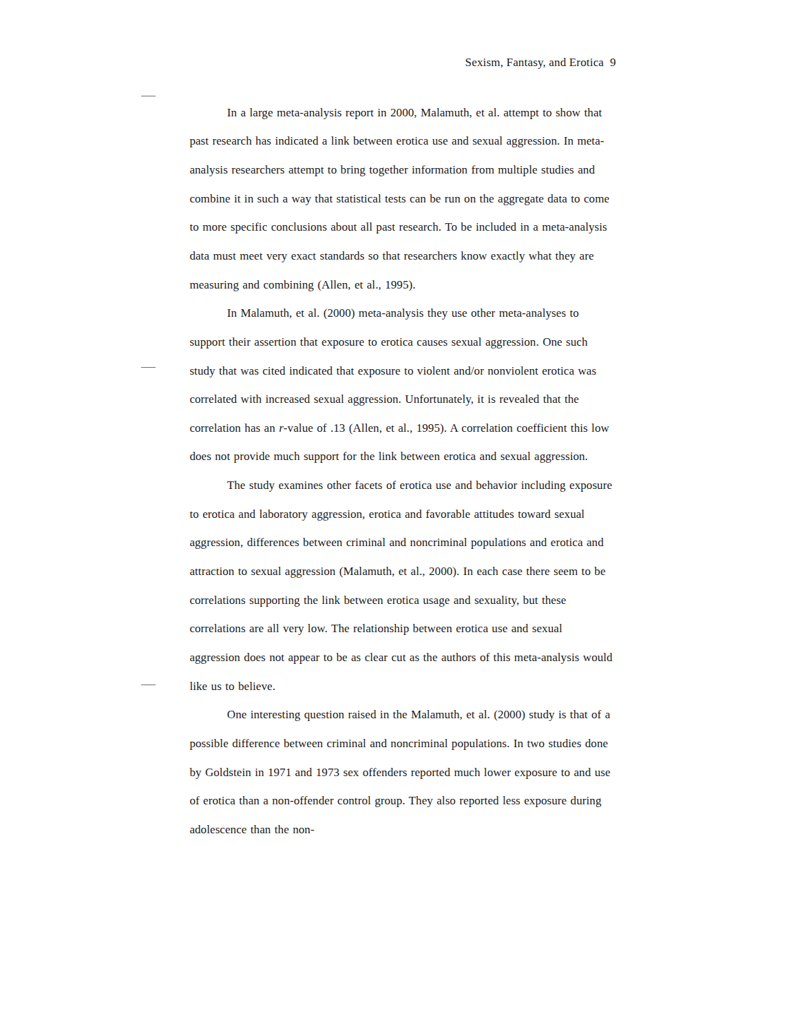Sexism, Fantasy, and Erotica 9
In a large meta-analysis report in 2000, Malamuth, et al. attempt to show that past research has indicated a link between erotica use and sexual aggression. In meta-analysis researchers attempt to bring together information from multiple studies and combine it in such a way that statistical tests can be run on the aggregate data to come to more specific conclusions about all past research. To be included in a meta-analysis data must meet very exact standards so that researchers know exactly what they are measuring and combining (Allen, et al., 1995).
In Malamuth, et al. (2000) meta-analysis they use other meta-analyses to support their assertion that exposure to erotica causes sexual aggression. One such study that was cited indicated that exposure to violent and/or nonviolent erotica was correlated with increased sexual aggression. Unfortunately, it is revealed that the correlation has an r-value of .13 (Allen, et al., 1995). A correlation coefficient this low does not provide much support for the link between erotica and sexual aggression.
The study examines other facets of erotica use and behavior including exposure to erotica and laboratory aggression, erotica and favorable attitudes toward sexual aggression, differences between criminal and noncriminal populations and erotica and attraction to sexual aggression (Malamuth, et al., 2000). In each case there seem to be correlations supporting the link between erotica usage and sexuality, but these correlations are all very low. The relationship between erotica use and sexual aggression does not appear to be as clear cut as the authors of this meta-analysis would like us to believe.
One interesting question raised in the Malamuth, et al. (2000) study is that of a possible difference between criminal and noncriminal populations. In two studies done by Goldstein in 1971 and 1973 sex offenders reported much lower exposure to and use of erotica than a non-offender control group. They also reported less exposure during adolescence than the non-